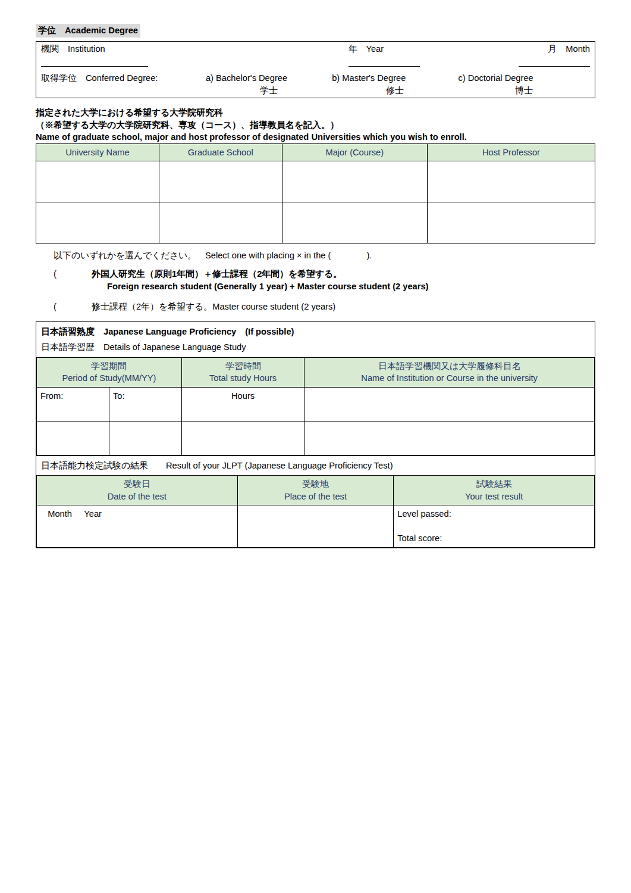学位　Academic Degree
| 機関 Institution | 年 Year | 月 Month |
| / 取得学位 Conferred Degree: / a) Bachelor's Degree / b) Master's Degree / c) Doctorial Degree / / / 学士 / 修士 / 博士 / |
指定された大学における希望する大学院研究科
（※希望する大学の大学院研究科、専攻（コース）、指導教員名を記入。）
Name of graduate school, major and host professor of designated Universities which you wish to enroll.
| University Name | Graduate School | Major (Course) | Host Professor |
| --- | --- | --- | --- |
以下のいずれかを選んでください。　Select one with placing × in the (　　　　).
(　　　　) 外国人研究生（原則1年間）＋修士課程（2年間）を希望する。
Foreign research student (Generally 1 year) + Master course student (2 years)
(　　　　) 修士課程（2年）を希望する。Master course student (2 years)
日本語習熟度　Japanese Language Proficiency　(If possible)
日本語学習歴　Details of Japanese Language Study
| 学習期間 Period of Study(MM/YY) | 学習時間 Total study Hours | 日本語学習機関又は大学履修科目名 Name of Institution or Course in the university |
| --- | --- | --- |
| From: | To: | Hours | |
日本語能力検定試験の結果　　Result of your JLPT (Japanese Language Proficiency Test)
| 受験日 Date of the test | 受験地 Place of the test | 試験結果 Your test result |
| --- | --- | --- |
| Month Year | | Level passed: Total score: |